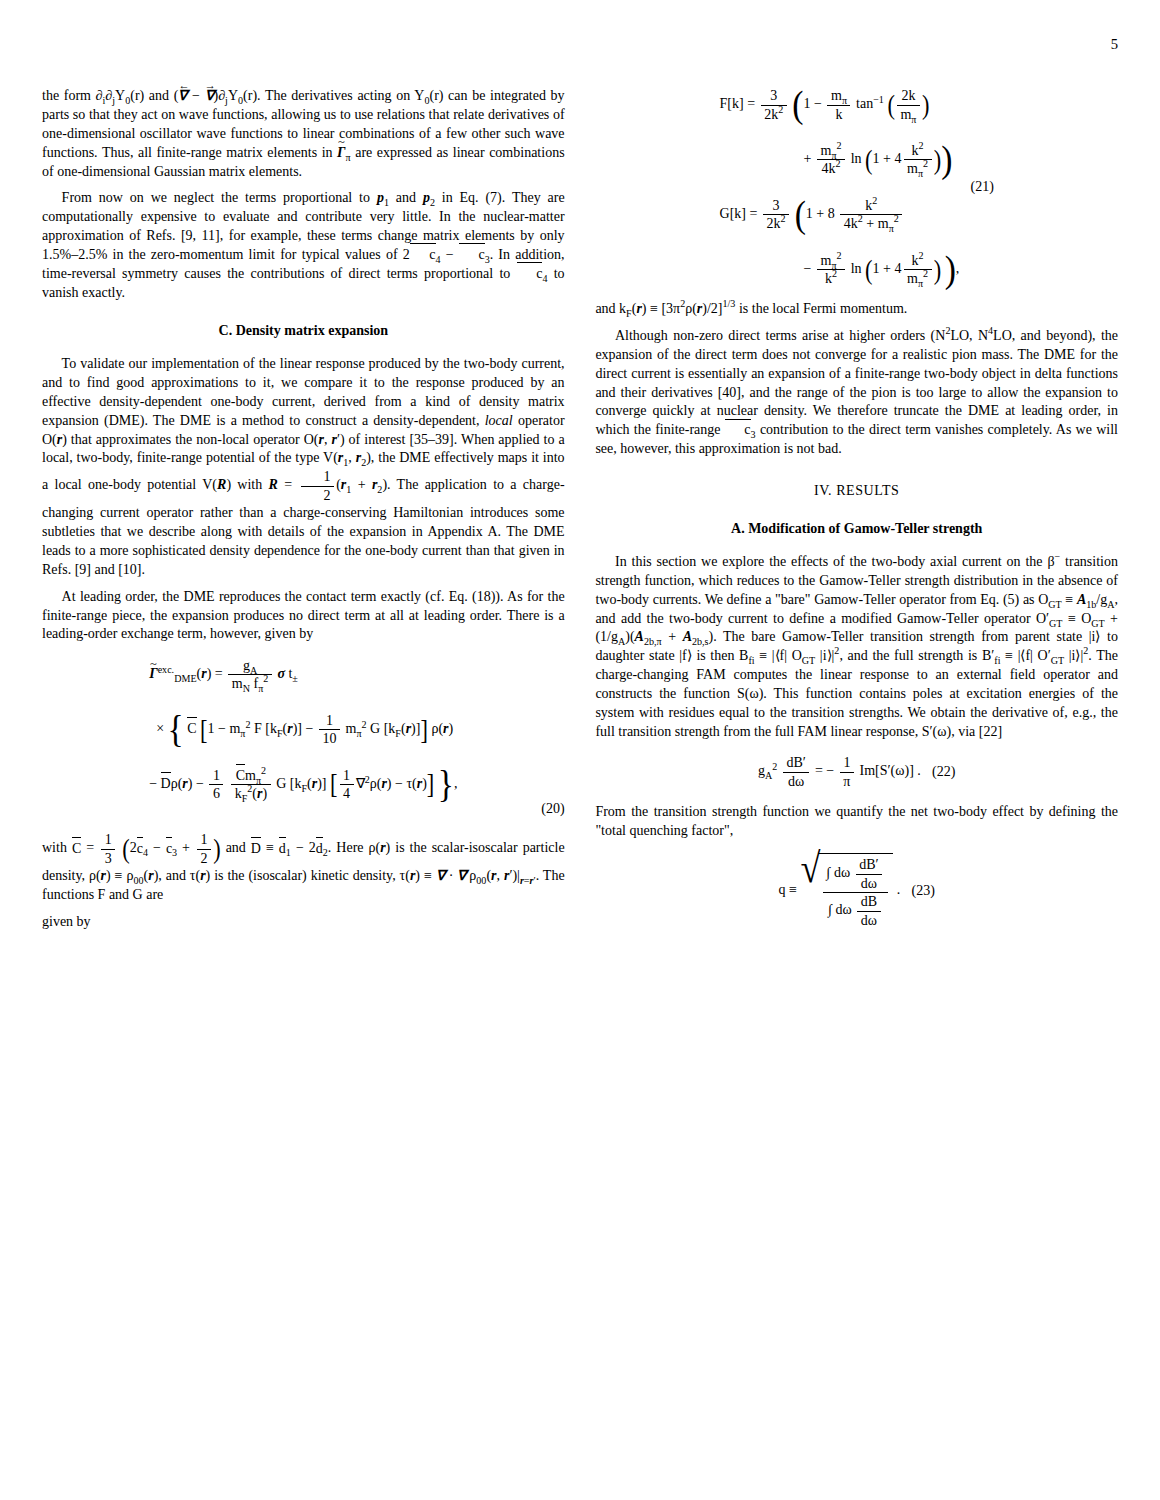5
the form ∂i∂jY0(r) and (∇ − ∇)∂jY0(r). The derivatives acting on Y0(r) can be integrated by parts so that they act on wave functions, allowing us to use relations that relate derivatives of one-dimensional oscillator wave functions to linear combinations of a few other such wave functions. Thus, all finite-range matrix elements in Γπ are expressed as linear combinations of one-dimensional Gaussian matrix elements.
From now on we neglect the terms proportional to p1 and p2 in Eq. (7). They are computationally expensive to evaluate and contribute very little. In the nuclear-matter approximation of Refs. [9, 11], for example, these terms change matrix elements by only 1.5%–2.5% in the zero-momentum limit for typical values of 2c4 − c3. In addition, time-reversal symmetry causes the contributions of direct terms proportional to c4 to vanish exactly.
C. Density matrix expansion
To validate our implementation of the linear response produced by the two-body current, and to find good approximations to it, we compare it to the response produced by an effective density-dependent one-body current, derived from a kind of density matrix expansion (DME). The DME is a method to construct a density-dependent, local operator O(r) that approximates the non-local operator O(r, r′) of interest [35–39]. When applied to a local, two-body, finite-range potential of the type V(r1, r2), the DME effectively maps it into a local one-body potential V(R) with R = 12(r1 + r2). The application to a charge-changing current operator rather than a charge-conserving Hamiltonian introduces some subtleties that we describe along with details of the expansion in Appendix A. The DME leads to a more sophisticated density dependence for the one-body current than that given in Refs. [9] and [10].
At leading order, the DME reproduces the contact term exactly (cf. Eq. (18)). As for the finite-range piece, the expansion produces no direct term at all at leading order. There is a leading-order exchange term, however, given by
Γexc.DME(r) = gA mN fπ2 σ t±
× { C [1 − mπ2 F [kF(r)] − 110 mπ2 G [kF(r)]] ρ(r)
− Dρ(r) − 16 Cmπ2 kF2(r) G [kF(r)] [14∇2ρ(r) − τ(r)] },
(20)
with C = 13 (2c4 − c3 + 12) and D ≡ d1 − 2d2. Here ρ(r) is the scalar-isoscalar particle density, ρ(r) ≡ ρ00(r), and τ(r) is the (isoscalar) kinetic density, τ(r) ≡ ∇ · ∇′ρ00(r, r′)|r=r′. The functions F and G are
given by
F[k] = 32k2 (1 − mπ k tan−1 (2k mπ)
+ mπ24k2 ln (1 + 4k2 mπ2))
G[k] = 32k2 (1 + 8 k24k2 + mπ2
− mπ2 k2 ln (1 + 4k2 mπ2) ),
(21)
and kF(r) ≡ [3π2ρ(r)/2]1/3 is the local Fermi momentum.
Although non-zero direct terms arise at higher orders (N2LO, N4LO, and beyond), the expansion of the direct term does not converge for a realistic pion mass. The DME for the direct current is essentially an expansion of a finite-range two-body object in delta functions and their derivatives [40], and the range of the pion is too large to allow the expansion to converge quickly at nuclear density. We therefore truncate the DME at leading order, in which the finite-range c3 contribution to the direct term vanishes completely. As we will see, however, this approximation is not bad.
IV. RESULTS
A. Modification of Gamow-Teller strength
In this section we explore the effects of the two-body axial current on the β− transition strength function, which reduces to the Gamow-Teller strength distribution in the absence of two-body currents. We define a "bare" Gamow-Teller operator from Eq. (5) as OGT ≡ A1b/gA, and add the two-body current to define a modified Gamow-Teller operator O′GT ≡ OGT + (1/gA)(A2b,π + A2b,s). The bare Gamow-Teller transition strength from parent state |i⟩ to daughter state |f⟩ is then Bfi ≡ |⟨f| OGT |i⟩|2, and the full strength is B′fi ≡ |⟨f| O′GT |i⟩|2. The charge-changing FAM computes the linear response to an external field operator and constructs the function S(ω). This function contains poles at excitation energies of the system with residues equal to the transition strengths. We obtain the derivative of, e.g., the full transition strength from the full FAM linear response, S′(ω), via [22]
gA2 dB′dω = − 1 π Im[S′(ω)] .
(22)
From the transition strength function we quantify the net two-body effect by defining the "total quenching factor",
q ≡ √∫ dω dB′dω∫ dω dB dω .
(23)